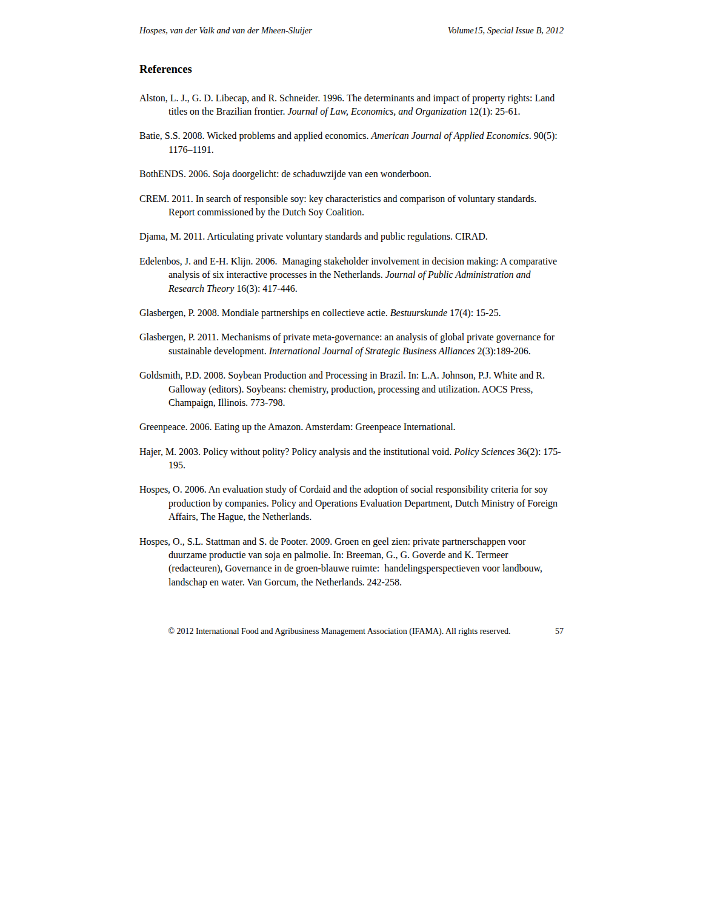Hospes, van der Valk and van der Mheen-Sluijer Volume15, Special Issue B, 2012
References
Alston, L. J., G. D. Libecap, and R. Schneider. 1996. The determinants and impact of property rights: Land titles on the Brazilian frontier. Journal of Law, Economics, and Organization 12(1): 25-61.
Batie, S.S. 2008. Wicked problems and applied economics. American Journal of Applied Economics. 90(5): 1176–1191.
BothENDS. 2006. Soja doorgelicht: de schaduwzijde van een wonderboon.
CREM. 2011. In search of responsible soy: key characteristics and comparison of voluntary standards. Report commissioned by the Dutch Soy Coalition.
Djama, M. 2011. Articulating private voluntary standards and public regulations. CIRAD.
Edelenbos, J. and E-H. Klijn. 2006. Managing stakeholder involvement in decision making: A comparative analysis of six interactive processes in the Netherlands. Journal of Public Administration and Research Theory 16(3): 417-446.
Glasbergen, P. 2008. Mondiale partnerships en collectieve actie. Bestuurskunde 17(4): 15-25.
Glasbergen, P. 2011. Mechanisms of private meta-governance: an analysis of global private governance for sustainable development. International Journal of Strategic Business Alliances 2(3):189-206.
Goldsmith, P.D. 2008. Soybean Production and Processing in Brazil. In: L.A. Johnson, P.J. White and R. Galloway (editors). Soybeans: chemistry, production, processing and utilization. AOCS Press, Champaign, Illinois. 773-798.
Greenpeace. 2006. Eating up the Amazon. Amsterdam: Greenpeace International.
Hajer, M. 2003. Policy without polity? Policy analysis and the institutional void. Policy Sciences 36(2): 175-195.
Hospes, O. 2006. An evaluation study of Cordaid and the adoption of social responsibility criteria for soy production by companies. Policy and Operations Evaluation Department, Dutch Ministry of Foreign Affairs, The Hague, the Netherlands.
Hospes, O., S.L. Stattman and S. de Pooter. 2009. Groen en geel zien: private partnerschappen voor duurzame productie van soja en palmolie. In: Breeman, G., G. Goverde and K. Termeer (redacteuren), Governance in de groen-blauwe ruimte: handelingsperspectieven voor landbouw, landschap en water. Van Gorcum, the Netherlands. 242-258.
© 2012 International Food and Agribusiness Management Association (IFAMA). All rights reserved. 57